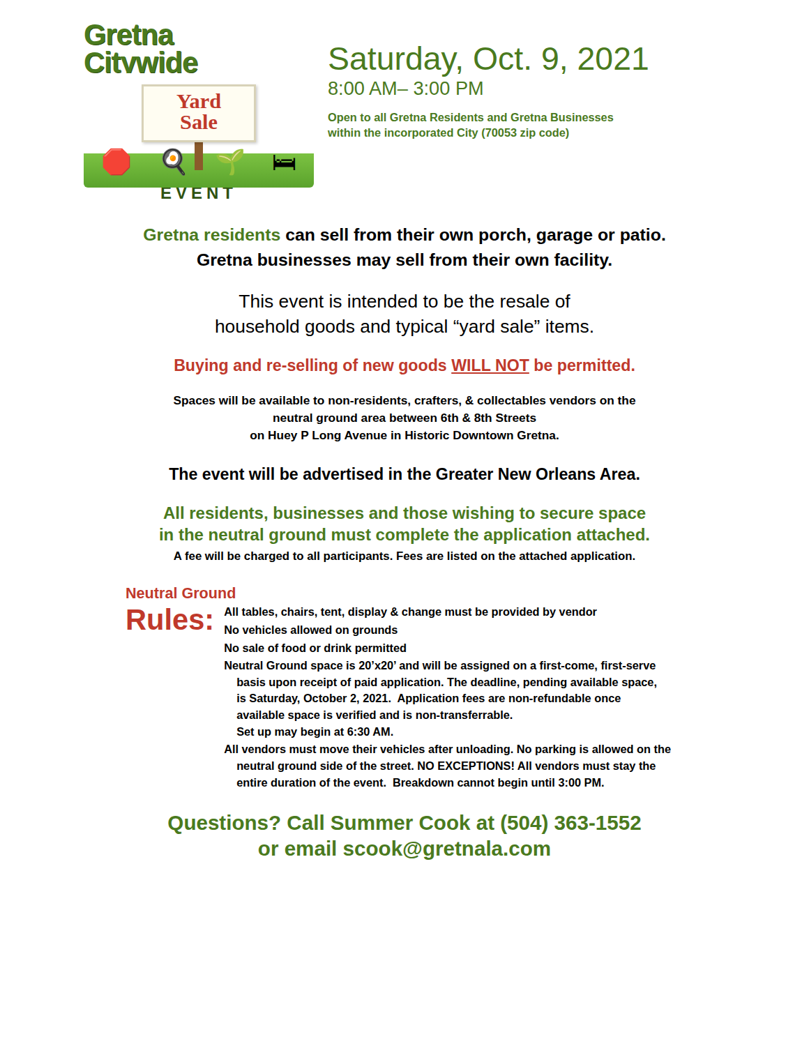Gretna
Citywide
Yard
Sale
🛑 🍳 🌱 🛏
EVENT
Saturday, Oct. 9, 2021
8:00 AM– 3:00 PM
Open to all Gretna Residents and Gretna Businesses
within the incorporated City (70053 zip code)
Gretna residents can sell from their own porch, garage or patio.
Gretna businesses may sell from their own facility.
This event is intended to be the resale of
household goods and typical “yard sale” items.
Buying and re-selling of new goods WILL NOT be permitted.
Spaces will be available to non-residents, crafters, & collectables vendors on the
neutral ground area between 6th & 8th Streets
on Huey P Long Avenue in Historic Downtown Gretna.
The event will be advertised in the Greater New Orleans Area.
All residents, businesses and those wishing to secure space
in the neutral ground must complete the application attached.
A fee will be charged to all participants. Fees are listed on the attached application.
Neutral Ground
Rules:
All tables, chairs, tent, display & change must be provided by vendor
No vehicles allowed on grounds
No sale of food or drink permitted
Neutral Ground space is 20’x20’ and will be assigned on a first-come, first-serve basis upon receipt of paid application. The deadline, pending available space, is Saturday, October 2, 2021. Application fees are non-refundable once available space is verified and is non-transferrable. Set up may begin at 6:30 AM.
All vendors must move their vehicles after unloading. No parking is allowed on the neutral ground side of the street. NO EXCEPTIONS! All vendors must stay the entire duration of the event. Breakdown cannot begin until 3:00 PM.
Questions? Call Summer Cook at (504) 363-1552
or email scook@gretnala.com